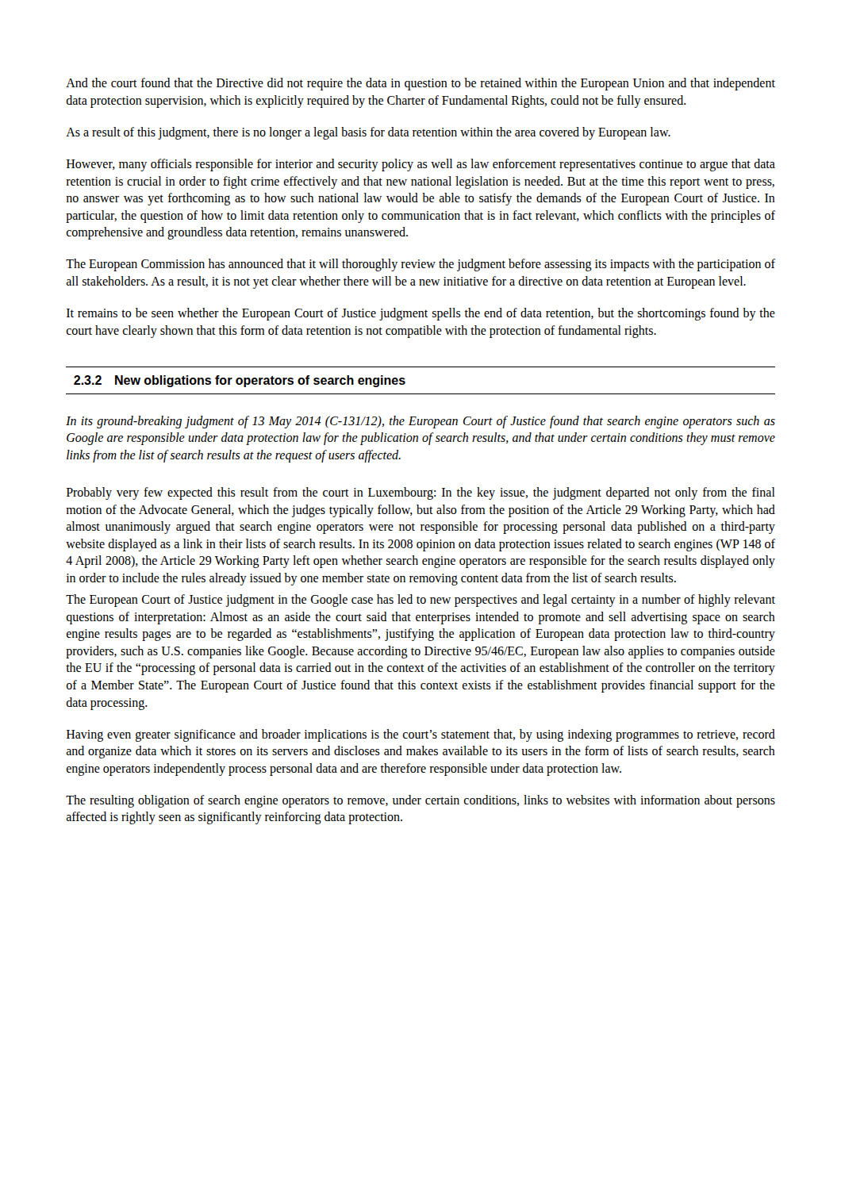And the court found that the Directive did not require the data in question to be retained within the European Union and that independent data protection supervision, which is explicitly required by the Charter of Fundamental Rights, could not be fully ensured.
As a result of this judgment, there is no longer a legal basis for data retention within the area covered by European law.
However, many officials responsible for interior and security policy as well as law enforcement representatives continue to argue that data retention is crucial in order to fight crime effectively and that new national legislation is needed. But at the time this report went to press, no answer was yet forthcoming as to how such national law would be able to satisfy the demands of the European Court of Justice. In particular, the question of how to limit data retention only to communication that is in fact relevant, which conflicts with the principles of comprehensive and groundless data retention, remains unanswered.
The European Commission has announced that it will thoroughly review the judgment before assessing its impacts with the participation of all stakeholders. As a result, it is not yet clear whether there will be a new initiative for a directive on data retention at European level.
It remains to be seen whether the European Court of Justice judgment spells the end of data retention, but the shortcomings found by the court have clearly shown that this form of data retention is not compatible with the protection of fundamental rights.
2.3.2 New obligations for operators of search engines
In its ground-breaking judgment of 13 May 2014 (C-131/12), the European Court of Justice found that search engine operators such as Google are responsible under data protection law for the publication of search results, and that under certain conditions they must remove links from the list of search results at the request of users affected.
Probably very few expected this result from the court in Luxembourg: In the key issue, the judgment departed not only from the final motion of the Advocate General, which the judges typically follow, but also from the position of the Article 29 Working Party, which had almost unanimously argued that search engine operators were not responsible for processing personal data published on a third-party website displayed as a link in their lists of search results. In its 2008 opinion on data protection issues related to search engines (WP 148 of 4 April 2008), the Article 29 Working Party left open whether search engine operators are responsible for the search results displayed only in order to include the rules already issued by one member state on removing content data from the list of search results.
The European Court of Justice judgment in the Google case has led to new perspectives and legal certainty in a number of highly relevant questions of interpretation: Almost as an aside the court said that enterprises intended to promote and sell advertising space on search engine results pages are to be regarded as “establishments”, justifying the application of European data protection law to third-country providers, such as U.S. companies like Google. Because according to Directive 95/46/EC, European law also applies to companies outside the EU if the “processing of personal data is carried out in the context of the activities of an establishment of the controller on the territory of a Member State”. The European Court of Justice found that this context exists if the establishment provides financial support for the data processing.
Having even greater significance and broader implications is the court’s statement that, by using indexing programmes to retrieve, record and organize data which it stores on its servers and discloses and makes available to its users in the form of lists of search results, search engine operators independently process personal data and are therefore responsible under data protection law.
The resulting obligation of search engine operators to remove, under certain conditions, links to websites with information about persons affected is rightly seen as significantly reinforcing data protection.